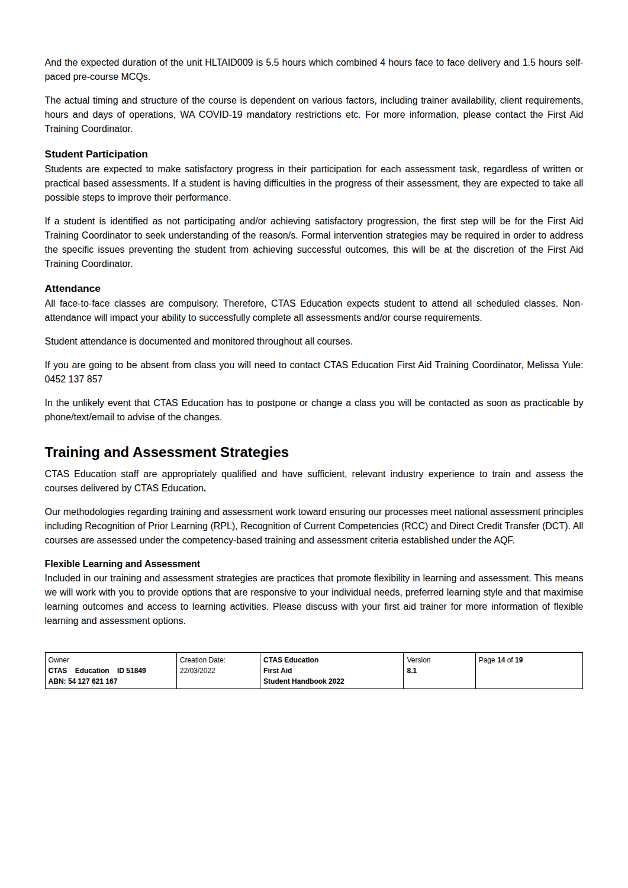And the expected duration of the unit HLTAID009 is 5.5 hours which combined 4 hours face to face delivery and 1.5 hours self-paced pre-course MCQs.
The actual timing and structure of the course is dependent on various factors, including trainer availability, client requirements, hours and days of operations, WA COVID-19 mandatory restrictions etc. For more information, please contact the First Aid Training Coordinator.
Student Participation
Students are expected to make satisfactory progress in their participation for each assessment task, regardless of written or practical based assessments. If a student is having difficulties in the progress of their assessment, they are expected to take all possible steps to improve their performance.
If a student is identified as not participating and/or achieving satisfactory progression, the first step will be for the First Aid Training Coordinator to seek understanding of the reason/s. Formal intervention strategies may be required in order to address the specific issues preventing the student from achieving successful outcomes, this will be at the discretion of the First Aid Training Coordinator.
Attendance
All face-to-face classes are compulsory. Therefore, CTAS Education expects student to attend all scheduled classes. Non-attendance will impact your ability to successfully complete all assessments and/or course requirements.
Student attendance is documented and monitored throughout all courses.
If you are going to be absent from class you will need to contact CTAS Education First Aid Training Coordinator, Melissa Yule: 0452 137 857
In the unlikely event that CTAS Education has to postpone or change a class you will be contacted as soon as practicable by phone/text/email to advise of the changes.
Training and Assessment Strategies
CTAS Education staff are appropriately qualified and have sufficient, relevant industry experience to train and assess the courses delivered by CTAS Education.
Our methodologies regarding training and assessment work toward ensuring our processes meet national assessment principles including Recognition of Prior Learning (RPL), Recognition of Current Competencies (RCC) and Direct Credit Transfer (DCT). All courses are assessed under the competency-based training and assessment criteria established under the AQF.
Flexible Learning and Assessment
Included in our training and assessment strategies are practices that promote flexibility in learning and assessment. This means we will work with you to provide options that are responsive to your individual needs, preferred learning style and that maximise learning outcomes and access to learning activities. Please discuss with your first aid trainer for more information of flexible learning and assessment options.
| Owner CTAS Education ID 51849 ABN: 54 127 621 167 | Creation Date: 22/03/2022 | CTAS Education First Aid Student Handbook 2022 | Version 8.1 | Page 14 of 19 |